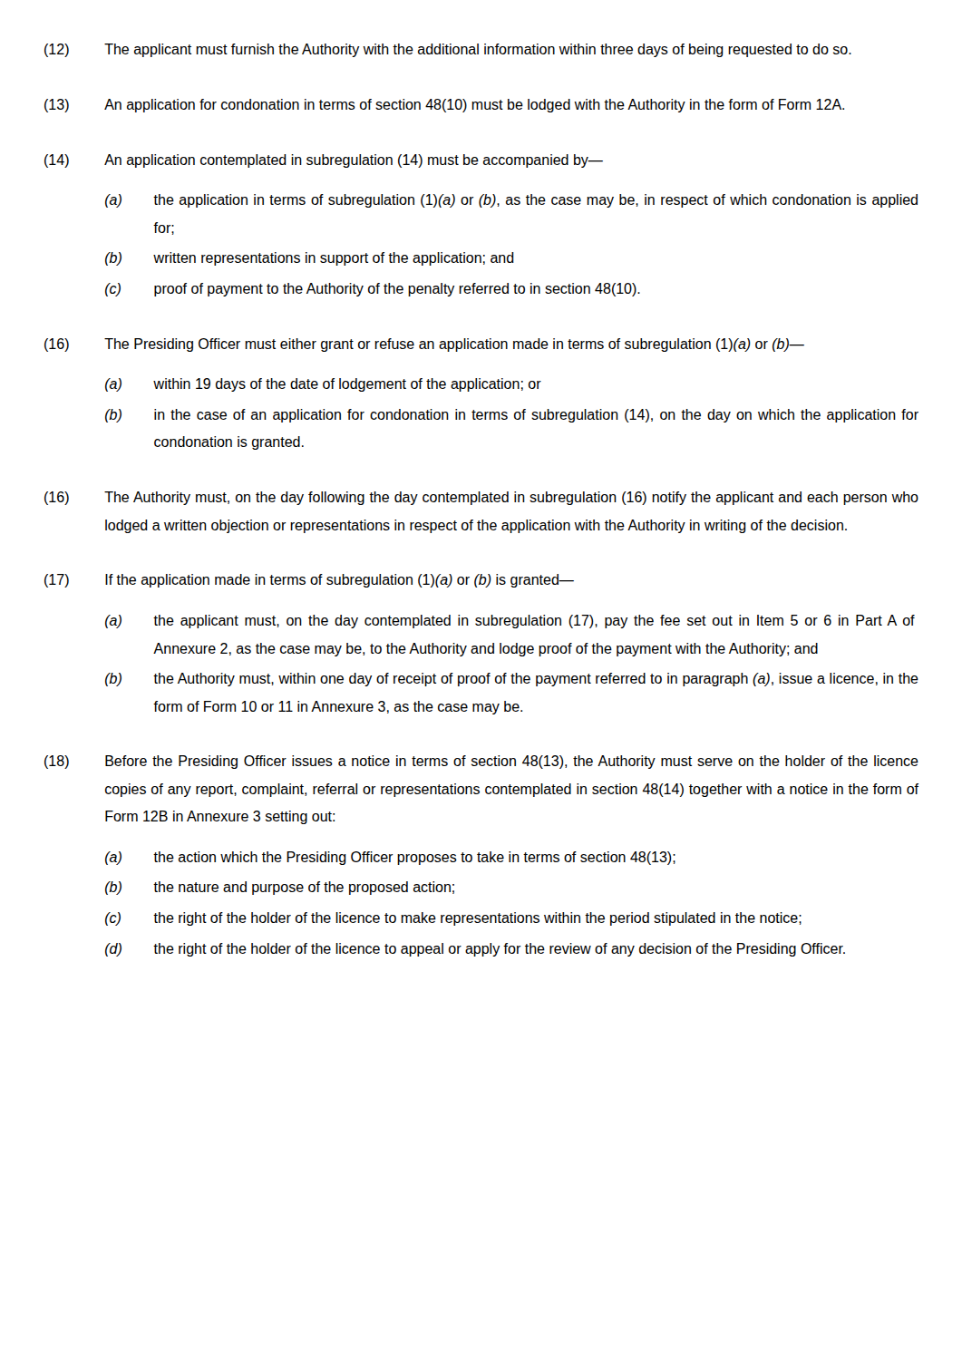(12) The applicant must furnish the Authority with the additional information within three days of being requested to do so.
(13) An application for condonation in terms of section 48(10) must be lodged with the Authority in the form of Form 12A.
(14) An application contemplated in subregulation (14) must be accompanied by—
(a) the application in terms of subregulation (1)(a) or (b), as the case may be, in respect of which condonation is applied for;
(b) written representations in support of the application; and
(c) proof of payment to the Authority of the penalty referred to in section 48(10).
(16) The Presiding Officer must either grant or refuse an application made in terms of subregulation (1)(a) or (b)—
(a) within 19 days of the date of lodgement of the application; or
(b) in the case of an application for condonation in terms of subregulation (14), on the day on which the application for condonation is granted.
(16) The Authority must, on the day following the day contemplated in subregulation (16) notify the applicant and each person who lodged a written objection or representations in respect of the application with the Authority in writing of the decision.
(17) If the application made in terms of subregulation (1)(a) or (b) is granted—
(a) the applicant must, on the day contemplated in subregulation (17), pay the fee set out in Item 5 or 6 in Part A of Annexure 2, as the case may be, to the Authority and lodge proof of the payment with the Authority; and
(b) the Authority must, within one day of receipt of proof of the payment referred to in paragraph (a), issue a licence, in the form of Form 10 or 11 in Annexure 3, as the case may be.
(18) Before the Presiding Officer issues a notice in terms of section 48(13), the Authority must serve on the holder of the licence copies of any report, complaint, referral or representations contemplated in section 48(14) together with a notice in the form of Form 12B in Annexure 3 setting out:
(a) the action which the Presiding Officer proposes to take in terms of section 48(13);
(b) the nature and purpose of the proposed action;
(c) the right of the holder of the licence to make representations within the period stipulated in the notice;
(d) the right of the holder of the licence to appeal or apply for the review of any decision of the Presiding Officer.